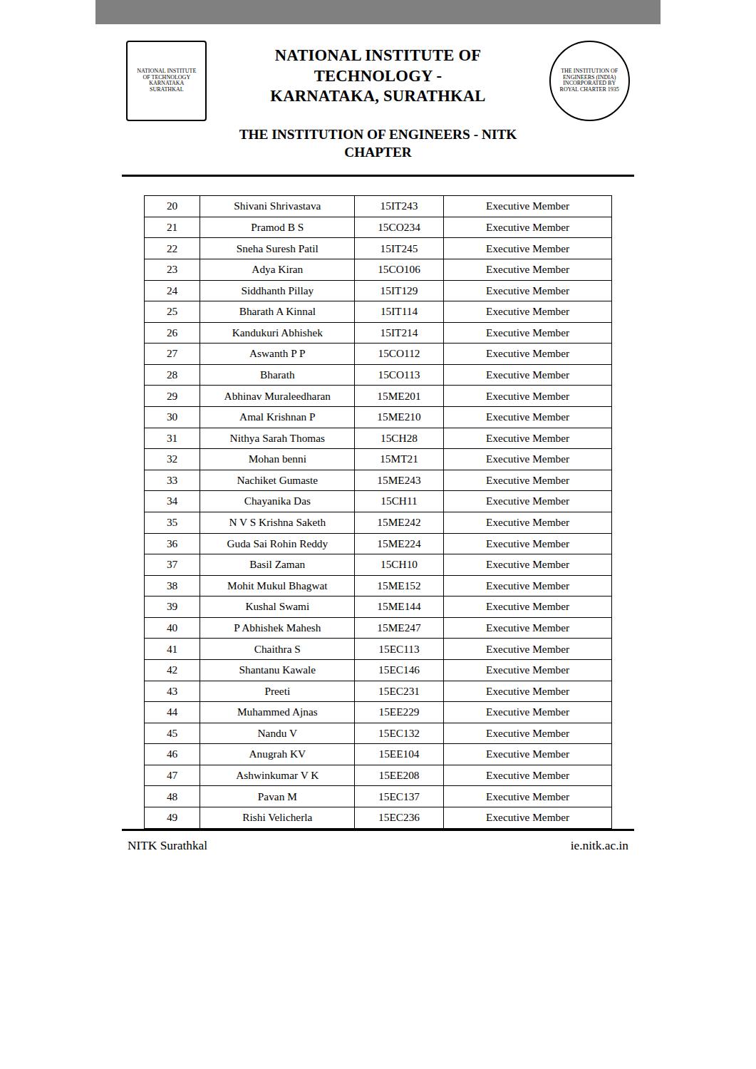NATIONAL INSTITUTE OF TECHNOLOGY KARNATAKA SURATHKAL
NATIONAL INSTITUTE OF TECHNOLOGY -
KARNATAKA, SURATHKAL
THE INSTITUTION OF ENGINEERS - NITK CHAPTER
THE INSTITUTION OF ENGINEERS (INDIA) INCORPORATED BY ROYAL CHARTER 1935
| 20 | Shivani Shrivastava | 15IT243 | Executive Member |
| 21 | Pramod B S | 15CO234 | Executive Member |
| 22 | Sneha Suresh Patil | 15IT245 | Executive Member |
| 23 | Adya Kiran | 15CO106 | Executive Member |
| 24 | Siddhanth Pillay | 15IT129 | Executive Member |
| 25 | Bharath A Kinnal | 15IT114 | Executive Member |
| 26 | Kandukuri Abhishek | 15IT214 | Executive Member |
| 27 | Aswanth P P | 15CO112 | Executive Member |
| 28 | Bharath | 15CO113 | Executive Member |
| 29 | Abhinav Muraleedharan | 15ME201 | Executive Member |
| 30 | Amal Krishnan P | 15ME210 | Executive Member |
| 31 | Nithya Sarah Thomas | 15CH28 | Executive Member |
| 32 | Mohan benni | 15MT21 | Executive Member |
| 33 | Nachiket Gumaste | 15ME243 | Executive Member |
| 34 | Chayanika Das | 15CH11 | Executive Member |
| 35 | N V S Krishna Saketh | 15ME242 | Executive Member |
| 36 | Guda Sai Rohin Reddy | 15ME224 | Executive Member |
| 37 | Basil Zaman | 15CH10 | Executive Member |
| 38 | Mohit Mukul Bhagwat | 15ME152 | Executive Member |
| 39 | Kushal Swami | 15ME144 | Executive Member |
| 40 | P Abhishek Mahesh | 15ME247 | Executive Member |
| 41 | Chaithra S | 15EC113 | Executive Member |
| 42 | Shantanu Kawale | 15EC146 | Executive Member |
| 43 | Preeti | 15EC231 | Executive Member |
| 44 | Muhammed Ajnas | 15EE229 | Executive Member |
| 45 | Nandu V | 15EC132 | Executive Member |
| 46 | Anugrah KV | 15EE104 | Executive Member |
| 47 | Ashwinkumar V K | 15EE208 | Executive Member |
| 48 | Pavan M | 15EC137 | Executive Member |
| 49 | Rishi Velicherla | 15EC236 | Executive Member |
NITK Surathkal
ie.nitk.ac.in